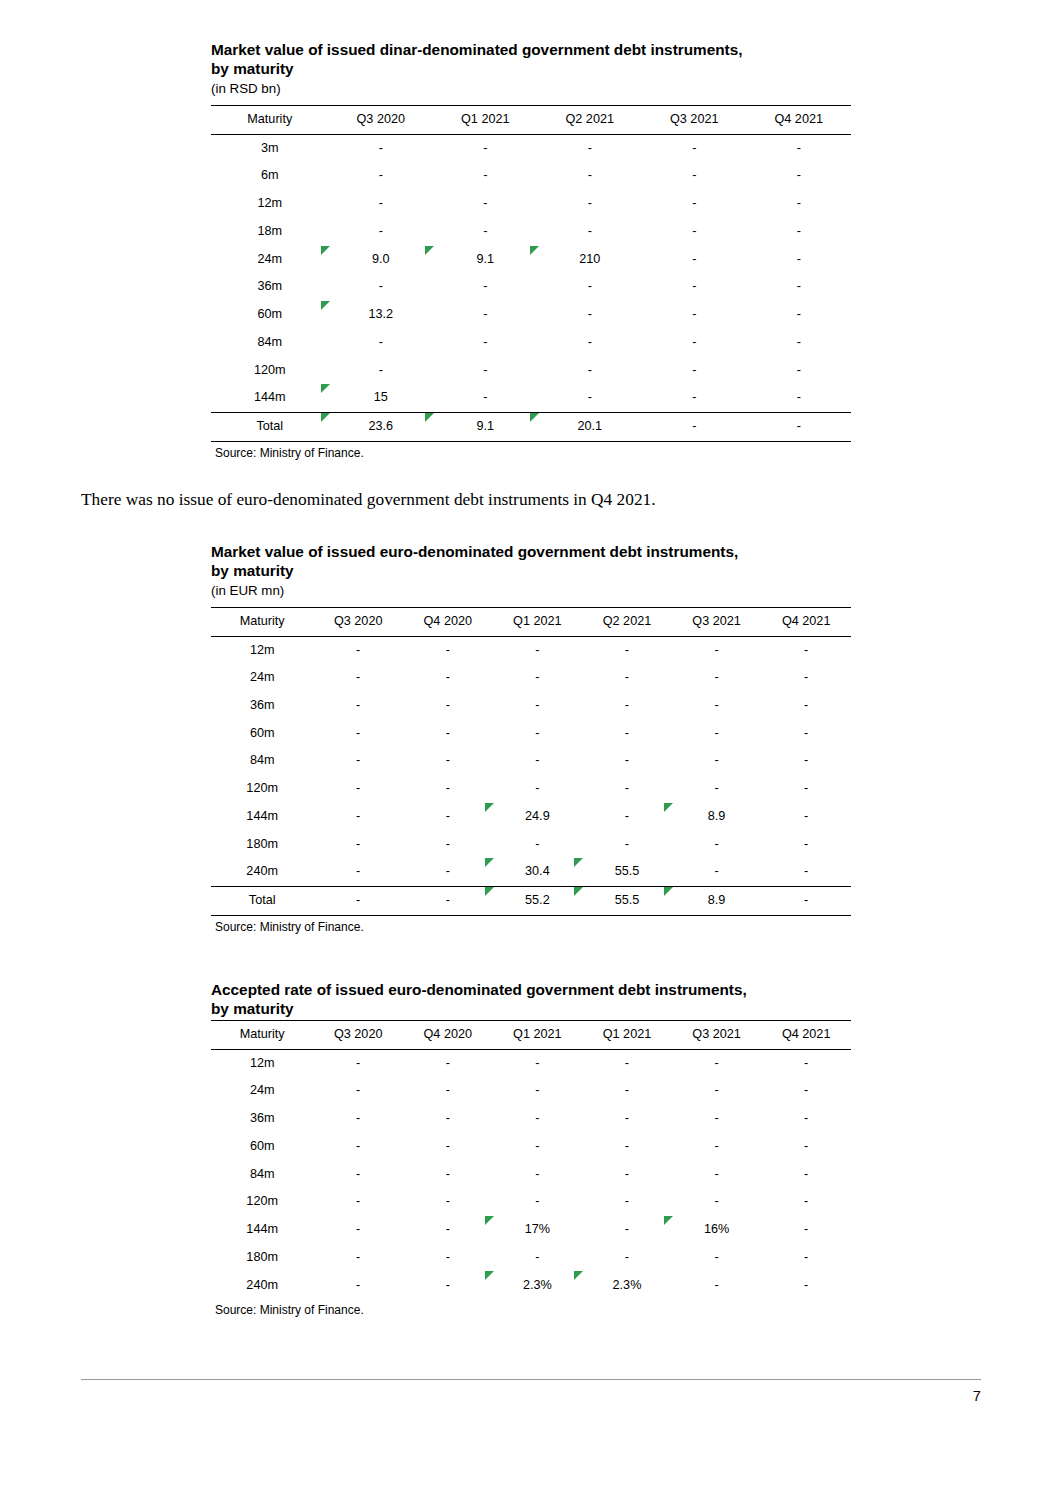Market value of issued dinar-denominated government debt instruments,
by maturity
(in RSD bn)
| Maturity | Q3 2020 | Q1 2021 | Q2 2021 | Q3 2021 | Q4 2021 |
| --- | --- | --- | --- | --- | --- |
| 3m | - | - | - | - | - |
| 6m | - | - | - | - | - |
| 12m | - | - | - | - | - |
| 18m | - | - | - | - | - |
| 24m | 9.0 | 9.1 | 210 | - | - |
| 36m | - | - | - | - | - |
| 60m | 13.2 | - | - | - | - |
| 84m | - | - | - | - | - |
| 120m | - | - | - | - | - |
| 144m | 15 | - | - | - | - |
| Total | 23.6 | 9.1 | 20.1 | - | - |
Source: Ministry of Finance.
There was no issue of euro-denominated government debt instruments in Q4 2021.
Market value of issued euro-denominated government debt instruments,
by maturity
(in EUR mn)
| Maturity | Q3 2020 | Q4 2020 | Q1 2021 | Q2 2021 | Q3 2021 | Q4 2021 |
| --- | --- | --- | --- | --- | --- | --- |
| 12m | - | - | - | - | - | - |
| 24m | - | - | - | - | - | - |
| 36m | - | - | - | - | - | - |
| 60m | - | - | - | - | - | - |
| 84m | - | - | - | - | - | - |
| 120m | - | - | - | - | - | - |
| 144m | - | - | 24.9 | - | 8.9 | - |
| 180m | - | - | - | - | - | - |
| 240m | - | - | 30.4 | 55.5 | - | - |
| Total | - | - | 55.2 | 55.5 | 8.9 | - |
Source: Ministry of Finance.
Accepted rate of issued euro-denominated government debt instruments,
by maturity
| Maturity | Q3 2020 | Q4 2020 | Q1 2021 | Q1 2021 | Q3 2021 | Q4 2021 |
| --- | --- | --- | --- | --- | --- | --- |
| 12m | - | - | - | - | - | - |
| 24m | - | - | - | - | - | - |
| 36m | - | - | - | - | - | - |
| 60m | - | - | - | - | - | - |
| 84m | - | - | - | - | - | - |
| 120m | - | - | - | - | - | - |
| 144m | - | - | 17% | - | 16% | - |
| 180m | - | - | - | - | - | - |
| 240m | - | - | 2.3% | 2.3% | - | - |
Source: Ministry of Finance.
7